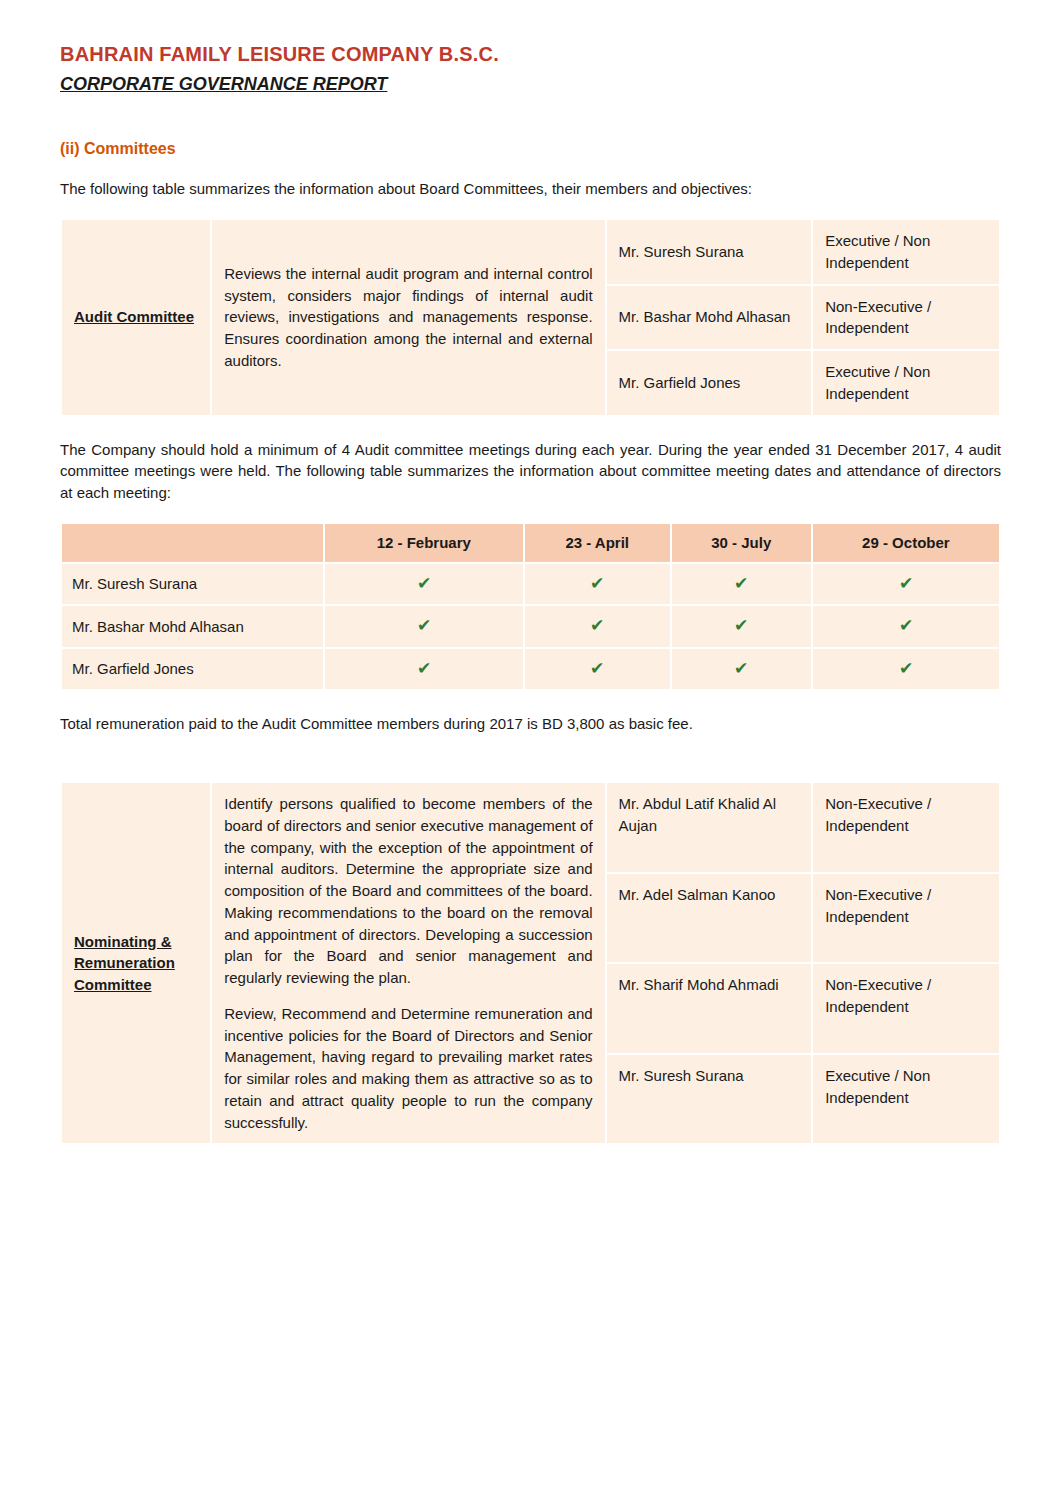BAHRAIN FAMILY LEISURE COMPANY B.S.C.
CORPORATE GOVERNANCE REPORT
(ii) Committees
The following table summarizes the information about Board Committees, their members and objectives:
| Audit Committee | Reviews the internal audit program and internal control system, considers major findings of internal audit reviews, investigations and managements response. Ensures coordination among the internal and external auditors. | Mr. Suresh Surana | Executive / Non Independent |
| Mr. Bashar Mohd Alhasan | Non-Executive / Independent |
| Mr. Garfield Jones | Executive / Non Independent |
The Company should hold a minimum of 4 Audit committee meetings during each year. During the year ended 31 December 2017, 4 audit committee meetings were held. The following table summarizes the information about committee meeting dates and attendance of directors at each meeting:
| | 12 - February | 23 - April | 30 - July | 29 - October |
| --- | --- | --- | --- | --- |
| Mr. Suresh Surana | ✔ | ✔ | ✔ | ✔ |
| Mr. Bashar Mohd Alhasan | ✔ | ✔ | ✔ | ✔ |
| Mr. Garfield Jones | ✔ | ✔ | ✔ | ✔ |
Total remuneration paid to the Audit Committee members during 2017 is BD 3,800 as basic fee.
| Nominating & Remuneration Committee | Identify persons qualified to become members of the board of directors and senior executive management of the company, with the exception of the appointment of internal auditors. Determine the appropriate size and composition of the Board and committees of the board. Making recommendations to the board on the removal and appointment of directors. Developing a succession plan for the Board and senior management and regularly reviewing the plan. Review, Recommend and Determine remuneration and incentive policies for the Board of Directors and Senior Management, having regard to prevailing market rates for similar roles and making them as attractive so as to retain and attract quality people to run the company successfully. | Mr. Abdul Latif Khalid Al Aujan | Non-Executive / Independent |
| Mr. Adel Salman Kanoo | Non-Executive / Independent |
| Mr. Sharif Mohd Ahmadi | Non-Executive / Independent |
| Mr. Suresh Surana | Executive / Non Independent |